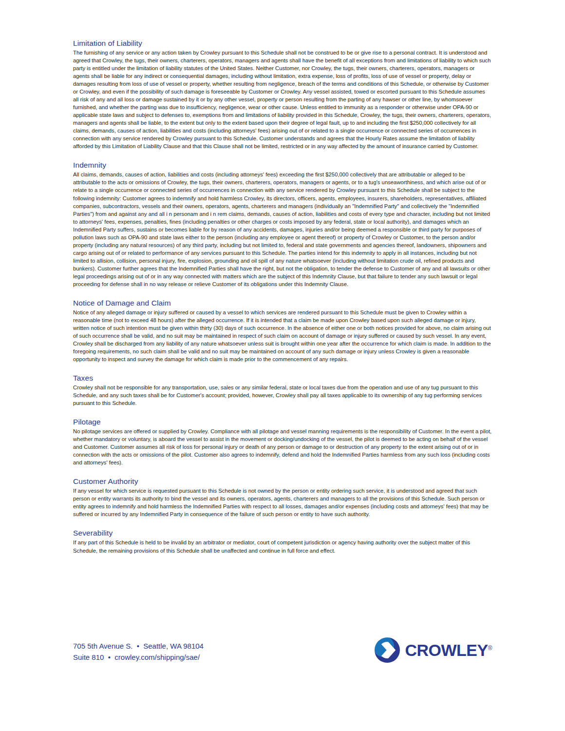Limitation of Liability
The furnishing of any service or any action taken by Crowley pursuant to this Schedule shall not be construed to be or give rise to a personal contract. It is understood and agreed that Crowley, the tugs, their owners, charterers, operators, managers and agents shall have the benefit of all exceptions from and limitations of liability to which such party is entitled under the limitation of liability statutes of the United States. Neither Customer, nor Crowley, the tugs, their owners, charterers, operators, managers or agents shall be liable for any indirect or consequential damages, including without limitation, extra expense, loss of profits, loss of use of vessel or property, delay or damages resulting from loss of use of vessel or property, whether resulting from negligence, breach of the terms and conditions of this Schedule, or otherwise by Customer or Crowley, and even if the possibility of such damage is foreseeable by Customer or Crowley. Any vessel assisted, towed or escorted pursuant to this Schedule assumes all risk of any and all loss or damage sustained by it or by any other vessel, property or person resulting from the parting of any hawser or other line, by whomsoever furnished, and whether the parting was due to insufficiency, negligence, wear or other cause. Unless entitled to immunity as a responder or otherwise under OPA-90 or applicable state laws and subject to defenses to, exemptions from and limitations of liability provided in this Schedule, Crowley, the tugs, their owners, charterers, operators, managers and agents shall be liable, to the extent but only to the extent based upon their degree of legal fault, up to and including the first $250,000 collectively for all claims, demands, causes of action, liabilities and costs (including attorneys' fees) arising out of or related to a single occurrence or connected series of occurrences in connection with any service rendered by Crowley pursuant to this Schedule. Customer understands and agrees that the Hourly Rates assume the limitation of liability afforded by this Limitation of Liability Clause and that this Clause shall not be limited, restricted or in any way affected by the amount of insurance carried by Customer.
Indemnity
All claims, demands, causes of action, liabilities and costs (including attorneys' fees) exceeding the first $250,000 collectively that are attributable or alleged to be attributable to the acts or omissions of Crowley, the tugs, their owners, charterers, operators, managers or agents, or to a tug's unseaworthiness, and which arise out of or relate to a single occurrence or connected series of occurrences in connection with any service rendered by Crowley pursuant to this Schedule shall be subject to the following indemnity: Customer agrees to indemnify and hold harmless Crowley, its directors, officers, agents, employees, insurers, shareholders, representatives, affiliated companies, subcontractors, vessels and their owners, operators, agents, charterers and managers (individually an "Indemnified Party" and collectively the "Indemnified Parties") from and against any and all i n personam and i n rem claims, demands, causes of action, liabilities and costs of every type and character, including but not limited to attorneys' fees, expenses, penalties, fines (including penalties or other charges or costs imposed by any federal, state or local authority), and damages which an Indemnified Party suffers, sustains or becomes liable for by reason of any accidents, damages, injuries and/or being deemed a responsible or third party for purposes of pollution laws such as OPA-90 and state laws either to the person (including any employee or agent thereof) or property of Crowley or Customer, to the person and/or property (including any natural resources) of any third party, including but not limited to, federal and state governments and agencies thereof, landowners, shipowners and cargo arising out of or related to performance of any services pursuant to this Schedule. The parties intend for this indemnity to apply in all instances, including but not limited to allision, collision, personal injury, fire, explosion, grounding and oil spill of any nature whatsoever (including without limitation crude oil, refined products and bunkers). Customer further agrees that the Indemnified Parties shall have the right, but not the obligation, to tender the defense to Customer of any and all lawsuits or other legal proceedings arising out of or in any way connected with matters which are the subject of this Indemnity Clause, but that failure to tender any such lawsuit or legal proceeding for defense shall in no way release or relieve Customer of its obligations under this Indemnity Clause.
Notice of Damage and Claim
Notice of any alleged damage or injury suffered or caused by a vessel to which services are rendered pursuant to this Schedule must be given to Crowley within a reasonable time (not to exceed 48 hours) after the alleged occurrence. If it is intended that a claim be made upon Crowley based upon such alleged damage or injury, written notice of such intention must be given within thirty (30) days of such occurrence. In the absence of either one or both notices provided for above, no claim arising out of such occurrence shall be valid, and no suit may be maintained in respect of such claim on account of damage or injury suffered or caused by such vessel. In any event, Crowley shall be discharged from any liability of any nature whatsoever unless suit is brought within one year after the occurrence for which claim is made. In addition to the foregoing requirements, no such claim shall be valid and no suit may be maintained on account of any such damage or injury unless Crowley is given a reasonable opportunity to inspect and survey the damage for which claim is made prior to the commencement of any repairs.
Taxes
Crowley shall not be responsible for any transportation, use, sales or any similar federal, state or local taxes due from the operation and use of any tug pursuant to this Schedule, and any such taxes shall be for Customer's account; provided, however, Crowley shall pay all taxes applicable to its ownership of any tug performing services pursuant to this Schedule.
Pilotage
No pilotage services are offered or supplied by Crowley. Compliance with all pilotage and vessel manning requirements is the responsibility of Customer. In the event a pilot, whether mandatory or voluntary, is aboard the vessel to assist in the movement or docking/undocking of the vessel, the pilot is deemed to be acting on behalf of the vessel and Customer. Customer assumes all risk of loss for personal injury or death of any person or damage to or destruction of any property to the extent arising out of or in connection with the acts or omissions of the pilot. Customer also agrees to indemnify, defend and hold the Indemnified Parties harmless from any such loss (including costs and attorneys' fees).
Customer Authority
If any vessel for which service is requested pursuant to this Schedule is not owned by the person or entity ordering such service, it is understood and agreed that such person or entity warrants its authority to bind the vessel and its owners, operators, agents, charterers and managers to all the provisions of this Schedule. Such person or entity agrees to indemnify and hold harmless the Indemnified Parties with respect to all losses, damages and/or expenses (including costs and attorneys' fees) that may be suffered or incurred by any Indemnified Party in consequence of the failure of such person or entity to have such authority.
Severability
If any part of this Schedule is held to be invalid by an arbitrator or mediator, court of competent jurisdiction or agency having authority over the subject matter of this Schedule, the remaining provisions of this Schedule shall be unaffected and continue in full force and effect.
705 5th Avenue S. • Seattle, WA 98104
Suite 810 • crowley.com/shipping/sae/
CROWLEY®